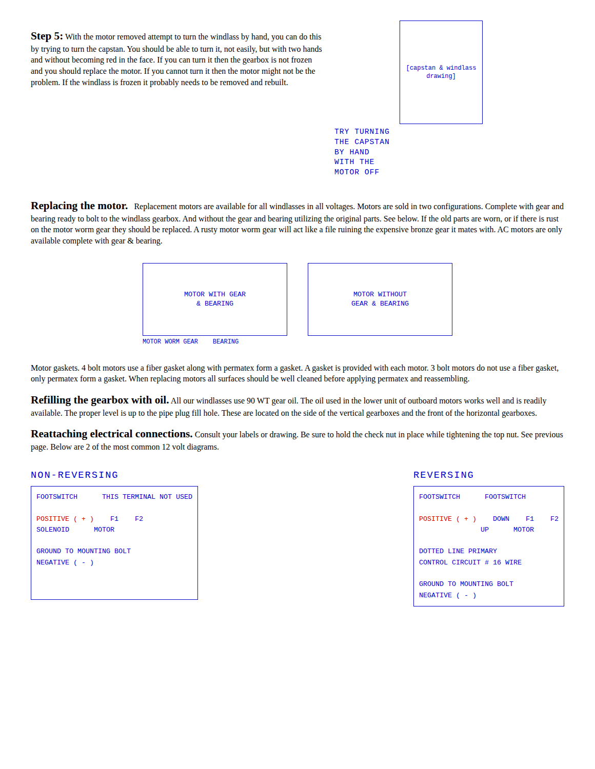Step 5:
With the motor removed attempt to turn the windlass by hand, you can do this by trying to turn the capstan. You should be able to turn it, not easily, but with two hands and without becoming red in the face. If you can turn it then the gearbox is not frozen and you should replace the motor. If you cannot turn it then the motor might not be the problem. If the windlass is frozen it probably needs to be removed and rebuilt.
[capstan & windlass drawing]
TRY TURNING
THE CAPSTAN
BY HAND
WITH THE
MOTOR OFF
Replacing the motor.
Replacement motors are available for all windlasses in all voltages. Motors are sold in two configurations. Complete with gear and bearing ready to bolt to the windlass gearbox. And without the gear and bearing utilizing the original parts. See below. If the old parts are worn, or if there is rust on the motor worm gear they should be replaced. A rusty motor worm gear will act like a file ruining the expensive bronze gear it mates with. AC motors are only available complete with gear & bearing.
MOTOR WITH GEAR
& BEARING
MOTOR WORM GEAR BEARING
MOTOR WITHOUT
GEAR & BEARING
Motor gaskets. 4 bolt motors use a fiber gasket along with permatex form a gasket. A gasket is provided with each motor. 3 bolt motors do not use a fiber gasket, only permatex form a gasket. When replacing motors all surfaces should be well cleaned before applying permatex and reassembling.
Refilling the gearbox with oil.
All our windlasses use 90 WT gear oil. The oil used in the lower unit of outboard motors works well and is readily available. The proper level is up to the pipe plug fill hole. These are located on the side of the vertical gearboxes and the front of the horizontal gearboxes.
Reattaching electrical connections.
Consult your labels or drawing. Be sure to hold the check nut in place while tightening the top nut. See previous page. Below are 2 of the most common 12 volt diagrams.
NON-REVERSING
FOOTSWITCH THIS TERMINAL NOT USED
POSITIVE ( + ) F1 F2
SOLENOID MOTOR
GROUND TO MOUNTING BOLT
NEGATIVE ( - )
REVERSING
FOOTSWITCH FOOTSWITCH
POSITIVE ( + ) DOWN F1 F2
UP MOTOR
DOTTED LINE PRIMARY
CONTROL CIRCUIT # 16 WIRE
GROUND TO MOUNTING BOLT
NEGATIVE ( - )